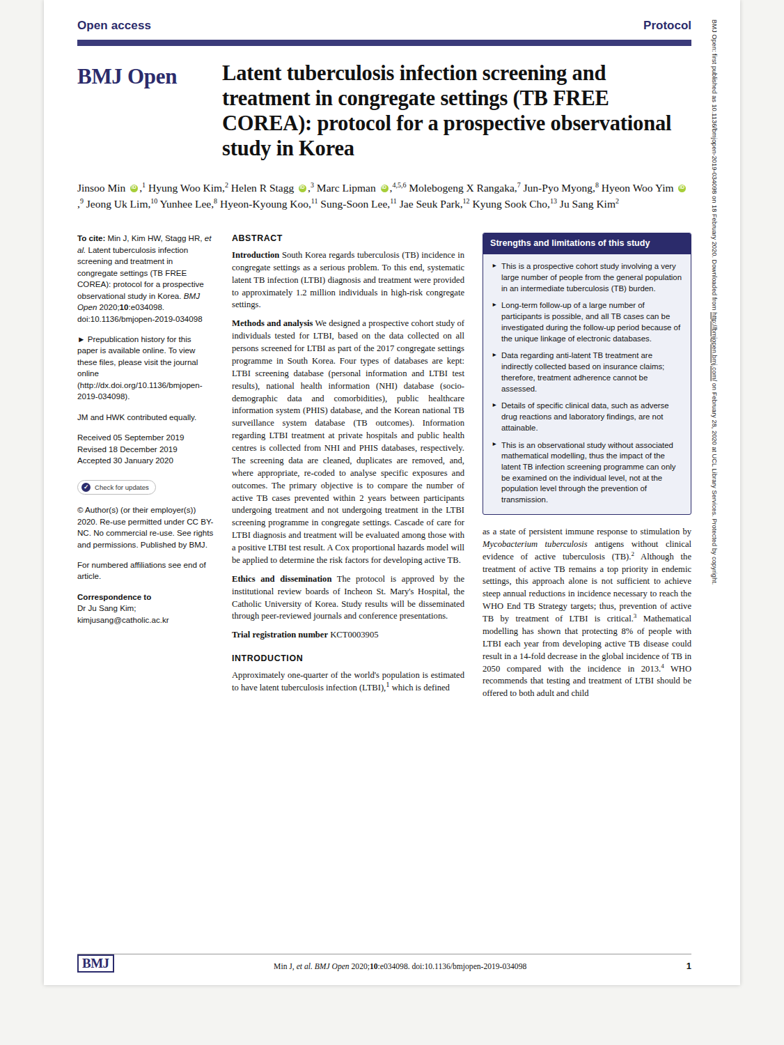BMJ Open: first published as 10.1136/bmjopen-2019-034098 on 18 February 2020. Downloaded from http://bmjopen.bmj.com/ on February 28, 2020 at UCL Library Services. Protected by copyright.
Open access
Protocol
BMJ Open
Latent tuberculosis infection screening and treatment in congregate settings (TB FREE COREA): protocol for a prospective observational study in Korea
Jinsoo Min ,1 Hyung Woo Kim,2 Helen R Stagg ,3 Marc Lipman ,4,5,6 Molebogeng X Rangaka,7 Jun-Pyo Myong,8 Hyeon Woo Yim ,9 Jeong Uk Lim,10 Yunhee Lee,8 Hyeon-Kyoung Koo,11 Sung-Soon Lee,11 Jae Seuk Park,12 Kyung Sook Cho,13 Ju Sang Kim2
To cite: Min J, Kim HW, Stagg HR, et al. Latent tuberculosis infection screening and treatment in congregate settings (TB FREE COREA): protocol for a prospective observational study in Korea. BMJ Open 2020;10:e034098. doi:10.1136/bmjopen-2019-034098
► Prepublication history for this paper is available online. To view these files, please visit the journal online (http://dx.doi.org/10.1136/bmjopen-2019-034098).
JM and HWK contributed equally.
Received 05 September 2019
Revised 18 December 2019
Accepted 30 January 2020
✓ Check for updates
© Author(s) (or their employer(s)) 2020. Re-use permitted under CC BY-NC. No commercial re-use. See rights and permissions. Published by BMJ.
For numbered affiliations see end of article.
Correspondence to
Dr Ju Sang Kim;
kimjusang@catholic.ac.kr
Abstract
Introduction South Korea regards tuberculosis (TB) incidence in congregate settings as a serious problem. To this end, systematic latent TB infection (LTBI) diagnosis and treatment were provided to approximately 1.2 million individuals in high-risk congregate settings.
Methods and analysis We designed a prospective cohort study of individuals tested for LTBI, based on the data collected on all persons screened for LTBI as part of the 2017 congregate settings programme in South Korea. Four types of databases are kept: LTBI screening database (personal information and LTBI test results), national health information (NHI) database (socio-demographic data and comorbidities), public healthcare information system (PHIS) database, and the Korean national TB surveillance system database (TB outcomes). Information regarding LTBI treatment at private hospitals and public health centres is collected from NHI and PHIS databases, respectively. The screening data are cleaned, duplicates are removed, and, where appropriate, re-coded to analyse specific exposures and outcomes. The primary objective is to compare the number of active TB cases prevented within 2 years between participants undergoing treatment and not undergoing treatment in the LTBI screening programme in congregate settings. Cascade of care for LTBI diagnosis and treatment will be evaluated among those with a positive LTBI test result. A Cox proportional hazards model will be applied to determine the risk factors for developing active TB.
Ethics and dissemination The protocol is approved by the institutional review boards of Incheon St. Mary's Hospital, the Catholic University of Korea. Study results will be disseminated through peer-reviewed journals and conference presentations.
Trial registration number KCT0003905
Introduction
Approximately one-quarter of the world's population is estimated to have latent tuberculosis infection (LTBI),1 which is defined
Strengths and limitations of this study
This is a prospective cohort study involving a very large number of people from the general population in an intermediate tuberculosis (TB) burden.
Long-term follow-up of a large number of participants is possible, and all TB cases can be investigated during the follow-up period because of the unique linkage of electronic databases.
Data regarding anti-latent TB treatment are indirectly collected based on insurance claims; therefore, treatment adherence cannot be assessed.
Details of specific clinical data, such as adverse drug reactions and laboratory findings, are not attainable.
This is an observational study without associated mathematical modelling, thus the impact of the latent TB infection screening programme can only be examined on the individual level, not at the population level through the prevention of transmission.
as a state of persistent immune response to stimulation by Mycobacterium tuberculosis antigens without clinical evidence of active tuberculosis (TB).2 Although the treatment of active TB remains a top priority in endemic settings, this approach alone is not sufficient to achieve steep annual reductions in incidence necessary to reach the WHO End TB Strategy targets; thus, prevention of active TB by treatment of LTBI is critical.3 Mathematical modelling has shown that protecting 8% of people with LTBI each year from developing active TB disease could result in a 14-fold decrease in the global incidence of TB in 2050 compared with the incidence in 2013.4 WHO recommends that testing and treatment of LTBI should be offered to both adult and child
BMJ
Min J, et al. BMJ Open 2020;10:e034098. doi:10.1136/bmjopen-2019-034098
1